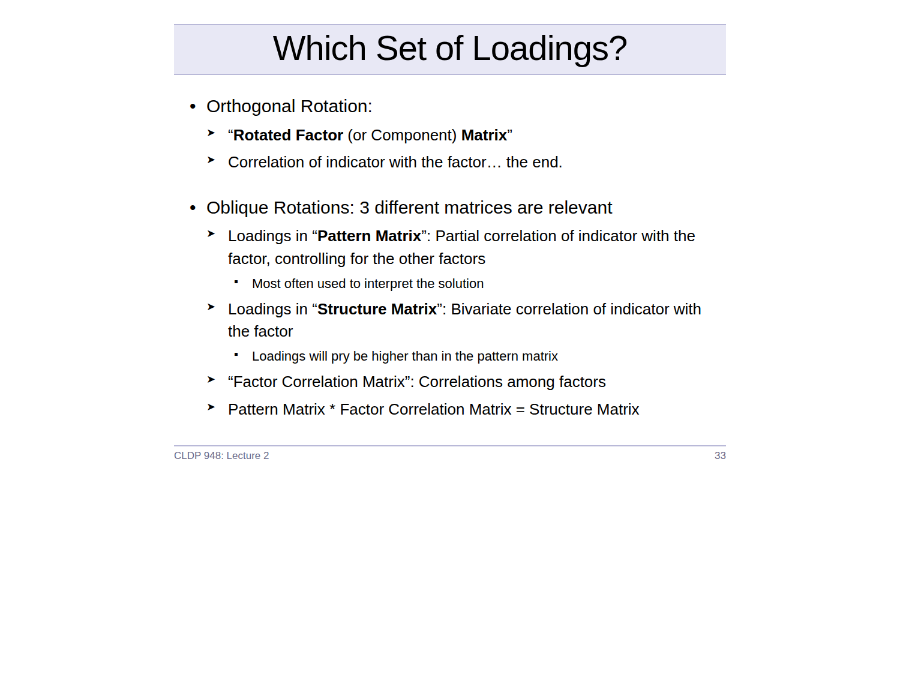Which Set of Loadings?
Orthogonal Rotation:
“Rotated Factor (or Component) Matrix”
Correlation of indicator with the factor… the end.
Oblique Rotations: 3 different matrices are relevant
Loadings in “Pattern Matrix”: Partial correlation of indicator with the factor, controlling for the other factors
Most often used to interpret the solution
Loadings in “Structure Matrix”: Bivariate correlation of indicator with the factor
Loadings will pry be higher than in the pattern matrix
“Factor Correlation Matrix”: Correlations among factors
Pattern Matrix * Factor Correlation Matrix = Structure Matrix
CLDP 948: Lecture 2 33